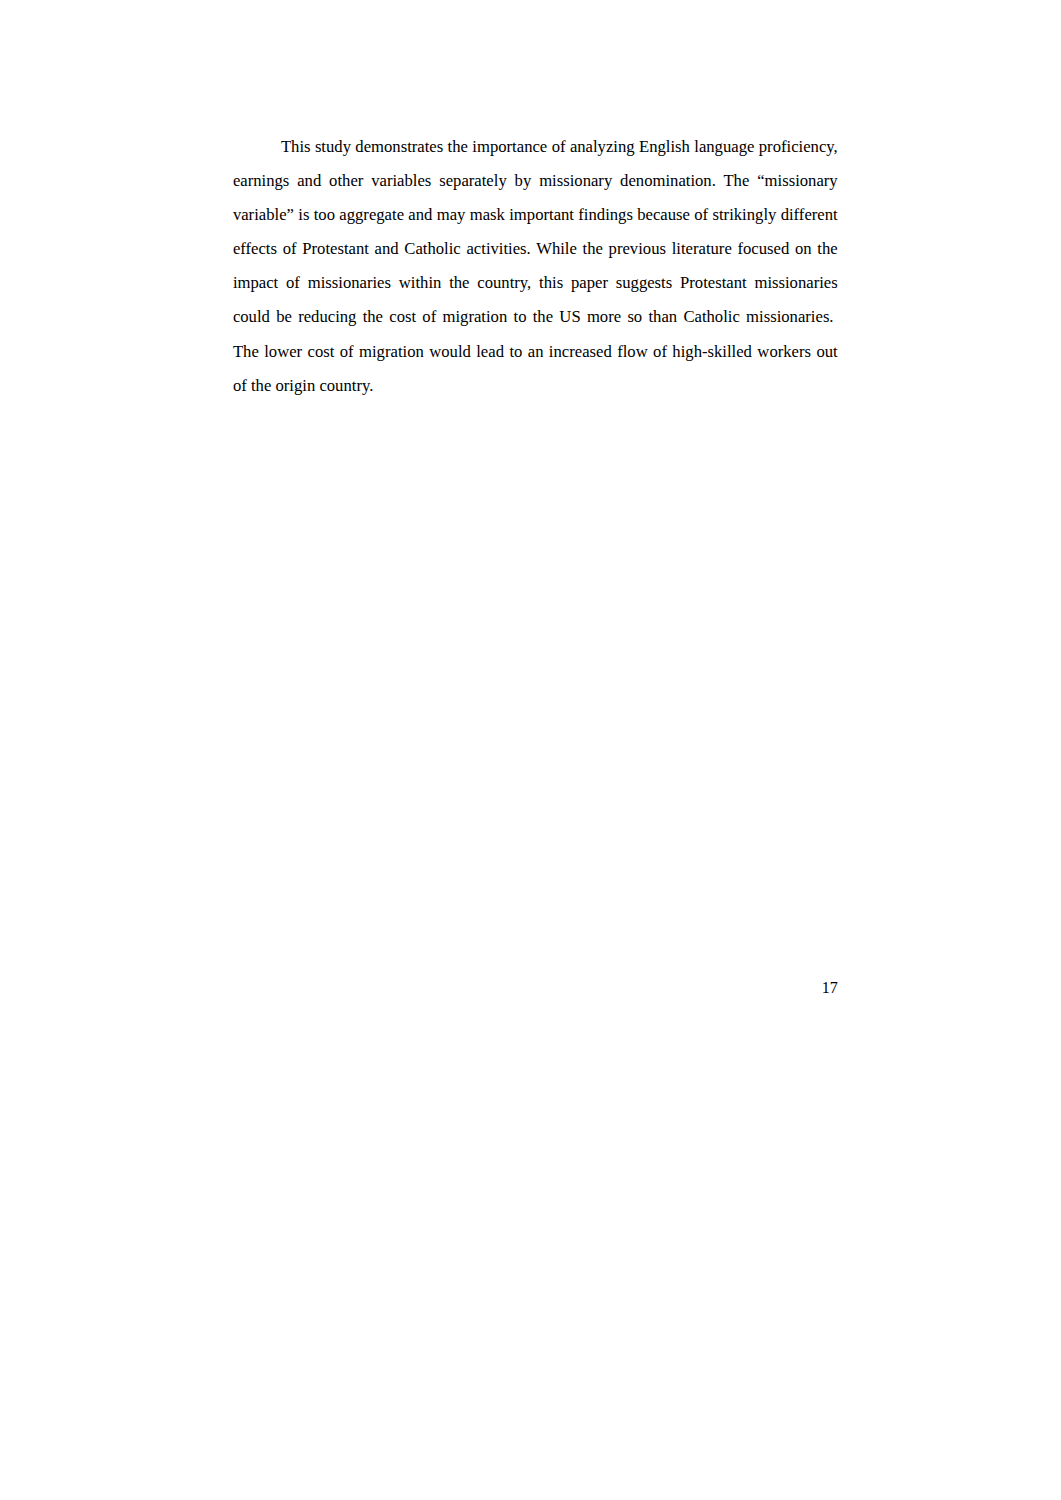This study demonstrates the importance of analyzing English language proficiency, earnings and other variables separately by missionary denomination. The “missionary variable” is too aggregate and may mask important findings because of strikingly different effects of Protestant and Catholic activities. While the previous literature focused on the impact of missionaries within the country, this paper suggests Protestant missionaries could be reducing the cost of migration to the US more so than Catholic missionaries. The lower cost of migration would lead to an increased flow of high-skilled workers out of the origin country.
17